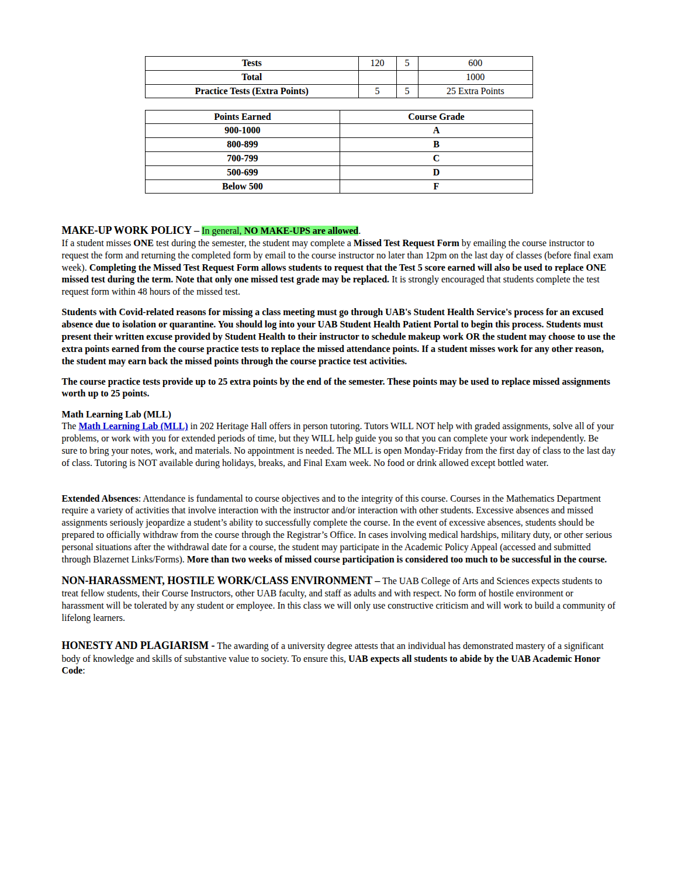| Tests | 120 | 5 | 600 |
| Total | | | 1000 |
| Practice Tests (Extra Points) | 5 | 5 | 25 Extra Points |
| Points Earned | Course Grade |
| 900-1000 | A |
| 800-899 | B |
| 700-799 | C |
| 500-699 | D |
| Below 500 | F |
MAKE-UP WORK POLICY –
In general, NO MAKE-UPS are allowed.
If a student misses ONE test during the semester, the student may complete a Missed Test Request Form by emailing the course instructor to request the form and returning the completed form by email to the course instructor no later than 12pm on the last day of classes (before final exam week). Completing the Missed Test Request Form allows students to request that the Test 5 score earned will also be used to replace ONE missed test during the term. Note that only one missed test grade may be replaced. It is strongly encouraged that students complete the test request form within 48 hours of the missed test.
Students with Covid-related reasons for missing a class meeting must go through UAB's Student Health Service's process for an excused absence due to isolation or quarantine. You should log into your UAB Student Health Patient Portal to begin this process. Students must present their written excuse provided by Student Health to their instructor to schedule makeup work OR the student may choose to use the extra points earned from the course practice tests to replace the missed attendance points. If a student misses work for any other reason, the student may earn back the missed points through the course practice test activities.
The course practice tests provide up to 25 extra points by the end of the semester. These points may be used to replace missed assignments worth up to 25 points.
Math Learning Lab (MLL)
The Math Learning Lab (MLL) in 202 Heritage Hall offers in person tutoring. Tutors WILL NOT help with graded assignments, solve all of your problems, or work with you for extended periods of time, but they WILL help guide you so that you can complete your work independently. Be sure to bring your notes, work, and materials. No appointment is needed. The MLL is open Monday-Friday from the first day of class to the last day of class. Tutoring is NOT available during holidays, breaks, and Final Exam week. No food or drink allowed except bottled water.
Extended Absences: Attendance is fundamental to course objectives and to the integrity of this course. Courses in the Mathematics Department require a variety of activities that involve interaction with the instructor and/or interaction with other students. Excessive absences and missed assignments seriously jeopardize a student’s ability to successfully complete the course. In the event of excessive absences, students should be prepared to officially withdraw from the course through the Registrar’s Office. In cases involving medical hardships, military duty, or other serious personal situations after the withdrawal date for a course, the student may participate in the Academic Policy Appeal (accessed and submitted through Blazernet Links/Forms). More than two weeks of missed course participation is considered too much to be successful in the course.
NON-HARASSMENT, HOSTILE WORK/CLASS ENVIRONMENT –
The UAB College of Arts and Sciences expects students to treat fellow students, their Course Instructors, other UAB faculty, and staff as adults and with respect. No form of hostile environment or harassment will be tolerated by any student or employee. In this class we will only use constructive criticism and will work to build a community of lifelong learners.
HONESTY AND PLAGIARISM -
The awarding of a university degree attests that an individual has demonstrated mastery of a significant body of knowledge and skills of substantive value to society. To ensure this, UAB expects all students to abide by the UAB Academic Honor Code: